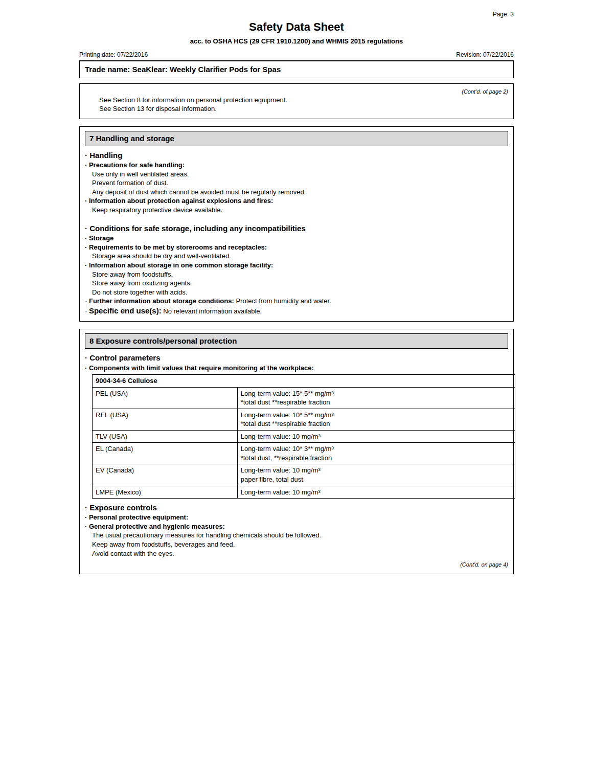Page: 3
Safety Data Sheet
acc. to OSHA HCS (29 CFR 1910.1200) and WHMIS 2015 regulations
Printing date: 07/22/2016 Revision: 07/22/2016
Trade name: SeaKlear: Weekly Clarifier Pods for Spas
(Cont'd. of page 2)
See Section 8 for information on personal protection equipment.
See Section 13 for disposal information.
7 Handling and storage
Handling
Precautions for safe handling:
Use only in well ventilated areas.
Prevent formation of dust.
Any deposit of dust which cannot be avoided must be regularly removed.
Information about protection against explosions and fires:
Keep respiratory protective device available.
Conditions for safe storage, including any incompatibilities
Storage
Requirements to be met by storerooms and receptacles:
Storage area should be dry and well-ventilated.
Information about storage in one common storage facility:
Store away from foodstuffs.
Store away from oxidizing agents.
Do not store together with acids.
Further information about storage conditions: Protect from humidity and water.
Specific end use(s): No relevant information available.
8 Exposure controls/personal protection
Control parameters
Components with limit values that require monitoring at the workplace:
| 9004-34-6 Cellulose |
| PEL (USA) | Long-term value: 15* 5** mg/m³ *total dust **respirable fraction |
| REL (USA) | Long-term value: 10* 5** mg/m³ *total dust **respirable fraction |
| TLV (USA) | Long-term value: 10 mg/m³ |
| EL (Canada) | Long-term value: 10* 3** mg/m³ *total dust, **respirable fraction |
| EV (Canada) | Long-term value: 10 mg/m³ paper fibre, total dust |
| LMPE (Mexico) | Long-term value: 10 mg/m³ |
Exposure controls
Personal protective equipment:
General protective and hygienic measures:
The usual precautionary measures for handling chemicals should be followed.
Keep away from foodstuffs, beverages and feed.
Avoid contact with the eyes.
(Cont'd. on page 4)